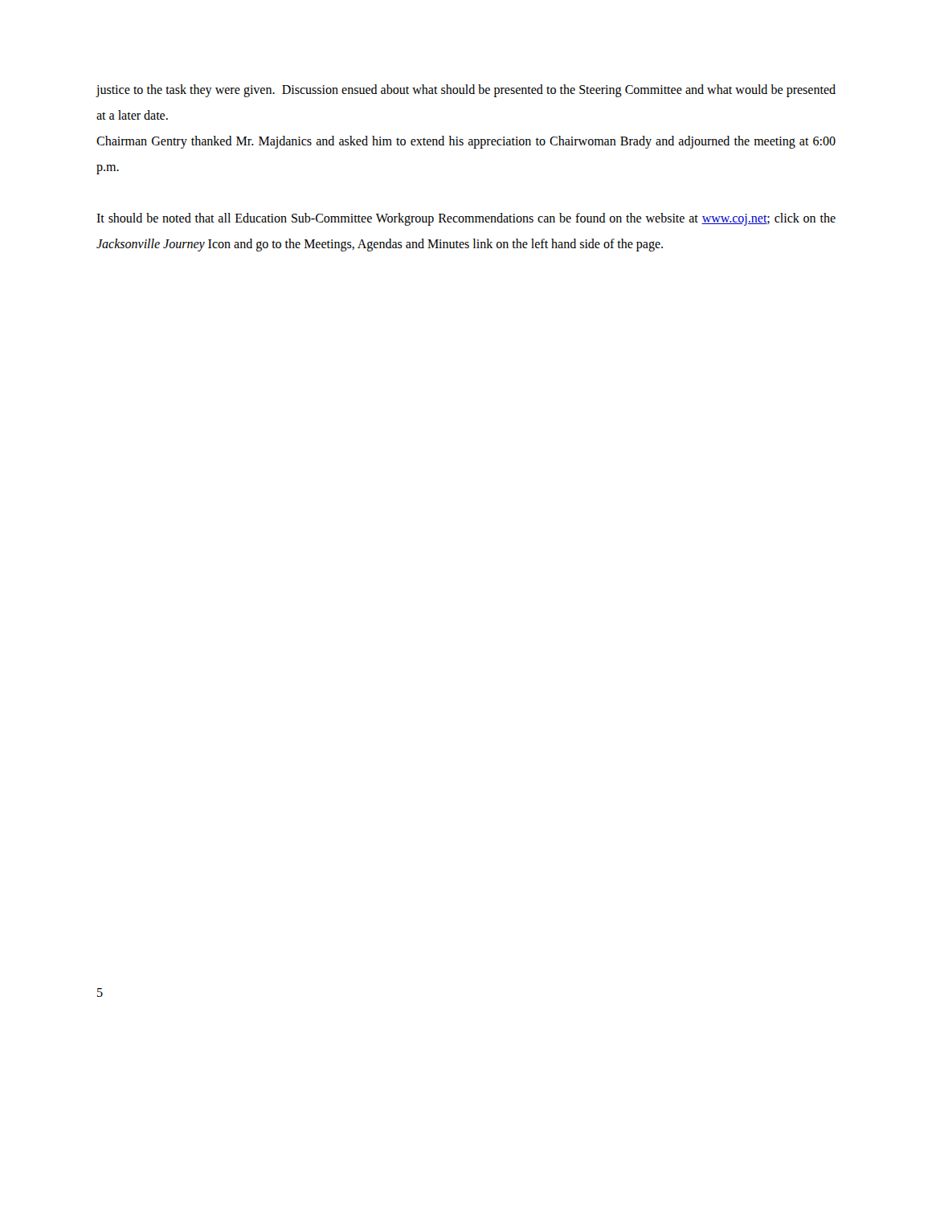justice to the task they were given. Discussion ensued about what should be presented to the Steering Committee and what would be presented at a later date.
Chairman Gentry thanked Mr. Majdanics and asked him to extend his appreciation to Chairwoman Brady and adjourned the meeting at 6:00 p.m.
It should be noted that all Education Sub-Committee Workgroup Recommendations can be found on the website at www.coj.net; click on the Jacksonville Journey Icon and go to the Meetings, Agendas and Minutes link on the left hand side of the page.
5